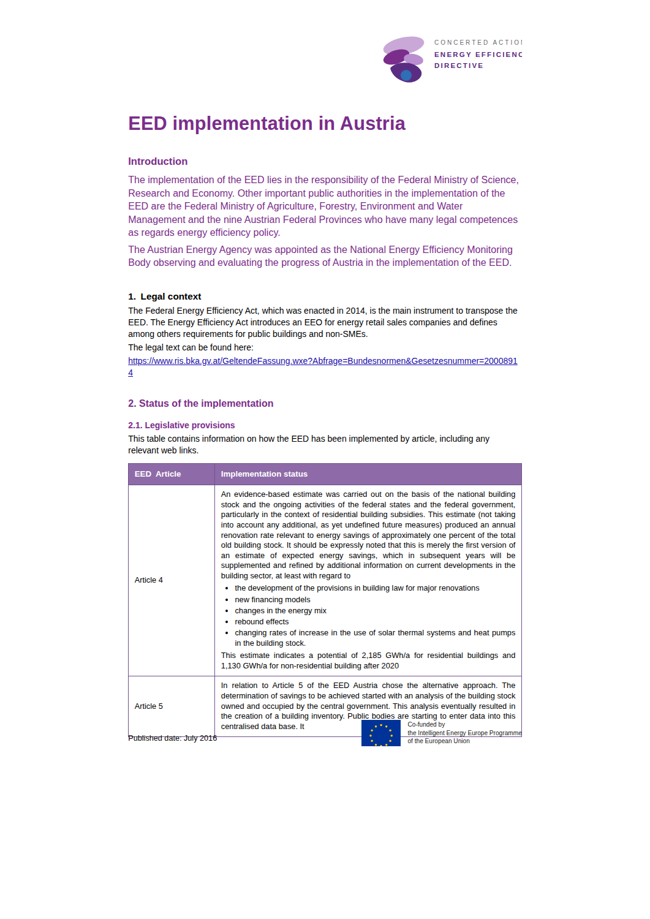CONCERTED ACTION ENERGY EFFICIENCY DIRECTIVE
EED implementation in Austria
Introduction
The implementation of the EED lies in the responsibility of the Federal Ministry of Science, Research and Economy. Other important public authorities in the implementation of the EED are the Federal Ministry of Agriculture, Forestry, Environment and Water Management and the nine Austrian Federal Provinces who have many legal competences as regards energy efficiency policy.
The Austrian Energy Agency was appointed as the National Energy Efficiency Monitoring Body observing and evaluating the progress of Austria in the implementation of the EED.
1. Legal context
The Federal Energy Efficiency Act, which was enacted in 2014, is the main instrument to transpose the EED. The Energy Efficiency Act introduces an EEO for energy retail sales companies and defines among others requirements for public buildings and non-SMEs.
The legal text can be found here:
https://www.ris.bka.gv.at/GeltendeFassung.wxe?Abfrage=Bundesnormen&Gesetzesnummer=20008914
2. Status of the implementation
2.1. Legislative provisions
This table contains information on how the EED has been implemented by article, including any relevant web links.
| EED Article | Implementation status |
| --- | --- |
| Article 4 | An evidence-based estimate was carried out on the basis of the national building stock and the ongoing activities of the federal states and the federal government, particularly in the context of residential building subsidies. This estimate (not taking into account any additional, as yet undefined future measures) produced an annual renovation rate relevant to energy savings of approximately one percent of the total old building stock. It should be expressly noted that this is merely the first version of an estimate of expected energy savings, which in subsequent years will be supplemented and refined by additional information on current developments in the building sector, at least with regard to the development of the provisions in building law for major renovations new financing models changes in the energy mix rebound effects changing rates of increase in the use of solar thermal systems and heat pumps in the building stock. This estimate indicates a potential of 2,185 GWh/a for residential buildings and 1,130 GWh/a for non-residential building after 2020 |
| Article 5 | In relation to Article 5 of the EED Austria chose the alternative approach. The determination of savings to be achieved started with an analysis of the building stock owned and occupied by the central government. This analysis eventually resulted in the creation of a building inventory. Public bodies are starting to enter data into this centralised data base. It |
Published date: July 2016
Co-funded by
the Intelligent Energy Europe Programme
of the European Union